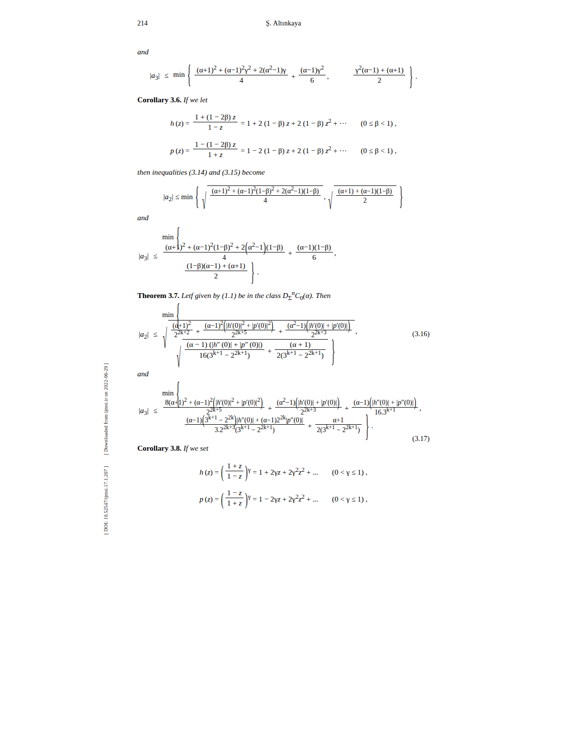[ DOI: 10.52547/ijmsi.17.1.207 ] [ Downloaded from ijmsi.ir on 2022-06-29 ]
214
Ş. Altınkaya
and
| / a 3 / | ≤ | min { (α+1) 2 + (α−1) 2 γ 2 + 2(α 2 −1)γ 4 + (α−1)γ 2 6 , γ 2 (α−1) + (α+1) 2 } . |
Corollary 3.6. If we let
h (z) = 1 + (1 − 2β) z 1 − z = 1 + 2 (1 − β) z + 2 (1 − β) z2 + ··· (0 ≤ β < 1) ,
p (z) = 1 − (1 − 2β) z 1 + z = 1 − 2 (1 − β) z + 2 (1 − β) z2 + ··· (0 ≤ β < 1) ,
then inequalities (3.14) and (3.15) become
|a2| ≤ min { (α+1)2 + (α−1)2(1−β)2 + 2(α2−1)(1−β) 4, (α+1) + (α−1)(1−β) 2 }
and
| / a 3 / | ≤ | min { (α+1) 2 + (α−1) 2 (1−β) 2 + 2 ( α 2 −1 ) (1−β) 4 + (α−1)(1−β) 6 , (1−β)(α−1) + (α+1) 2 } . |
Theorem 3.7. Letf given by (1.1) be in the class DΣnC0(α). Then
| / a 2 / | ≤ | min { (α+1) 2 2 2k+2 + (α−1) 2 ( / h ′(0)/ 2 + / p ′(0)/ 2 ) 2 2k+5 + (α 2 −1) ( / h ′(0)/ + / p ′(0)/ ) 2 2k+3 , (α − 1) (/ h ″ (0)/ + / p ″ (0)/) 16(3 k+1 − 2 2k+1 ) + (α + 1) 2(3 k+1 − 2 2k+1 ) } |
(3.16)
and
| / a 3 / | ≤ | min { 8(α+1) 2 + (α−1) 2 ( / h ′(0)/ 2 + / p ′(0)/ 2 ) 2 2k+5 + (α 2 −1) ( / h ′(0)/ + / p ′(0)/ ) 2 2k+3 + (α−1) ( / h ″(0)/ + / p ″(0)/ ) 16.3 k+1 , (α−1) ( 3 k+1 − 2 2k ) / h ″(0)/ + (α−1)2 2k / p ″(0)/ 3.2 2k+3 (3 k+1 − 2 2k+1 ) + α+1 2(3 k+1 − 2 2k+1 ) } . |
(3.17)
Corollary 3.8. If we set
h (z) = (1 + z 1 − z)γ = 1 + 2γz + 2γ2z2 + ... (0 < γ ≤ 1) ,
p (z) = (1 − z 1 + z)γ = 1 − 2γz + 2γ2z2 + ... (0 < γ ≤ 1) ,